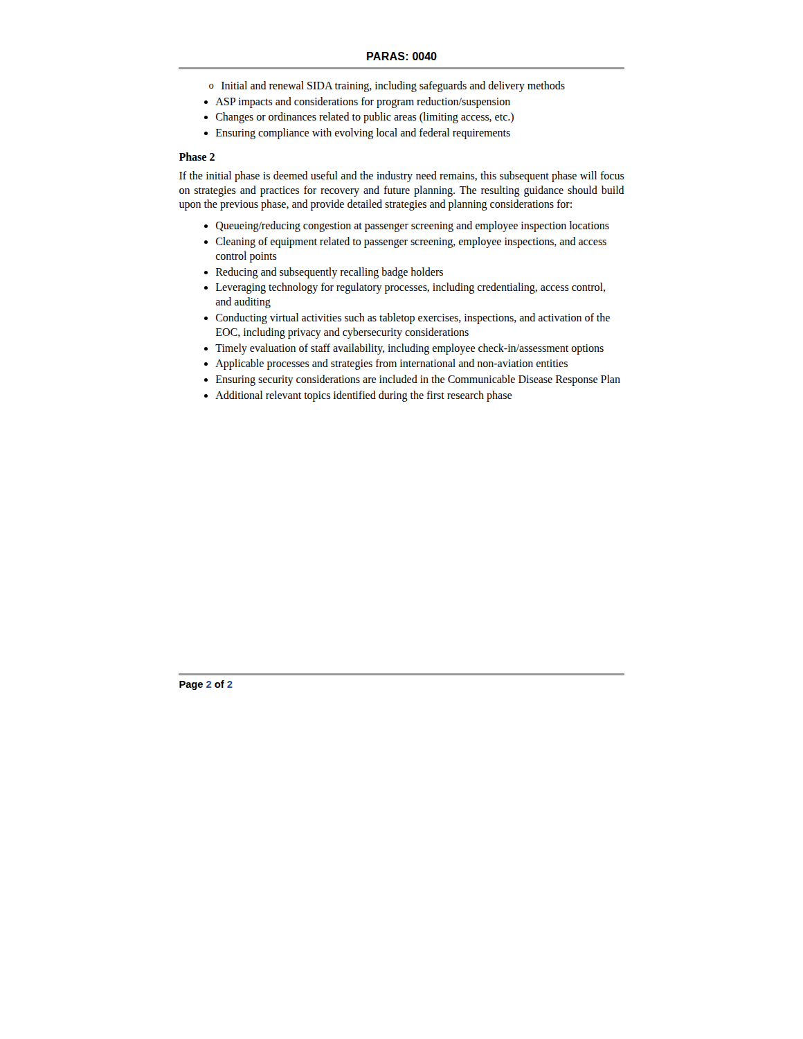PARAS: 0040
Initial and renewal SIDA training, including safeguards and delivery methods
ASP impacts and considerations for program reduction/suspension
Changes or ordinances related to public areas (limiting access, etc.)
Ensuring compliance with evolving local and federal requirements
Phase 2
If the initial phase is deemed useful and the industry need remains, this subsequent phase will focus on strategies and practices for recovery and future planning. The resulting guidance should build upon the previous phase, and provide detailed strategies and planning considerations for:
Queueing/reducing congestion at passenger screening and employee inspection locations
Cleaning of equipment related to passenger screening, employee inspections, and access control points
Reducing and subsequently recalling badge holders
Leveraging technology for regulatory processes, including credentialing, access control, and auditing
Conducting virtual activities such as tabletop exercises, inspections, and activation of the EOC, including privacy and cybersecurity considerations
Timely evaluation of staff availability, including employee check-in/assessment options
Applicable processes and strategies from international and non-aviation entities
Ensuring security considerations are included in the Communicable Disease Response Plan
Additional relevant topics identified during the first research phase
Page 2 of 2